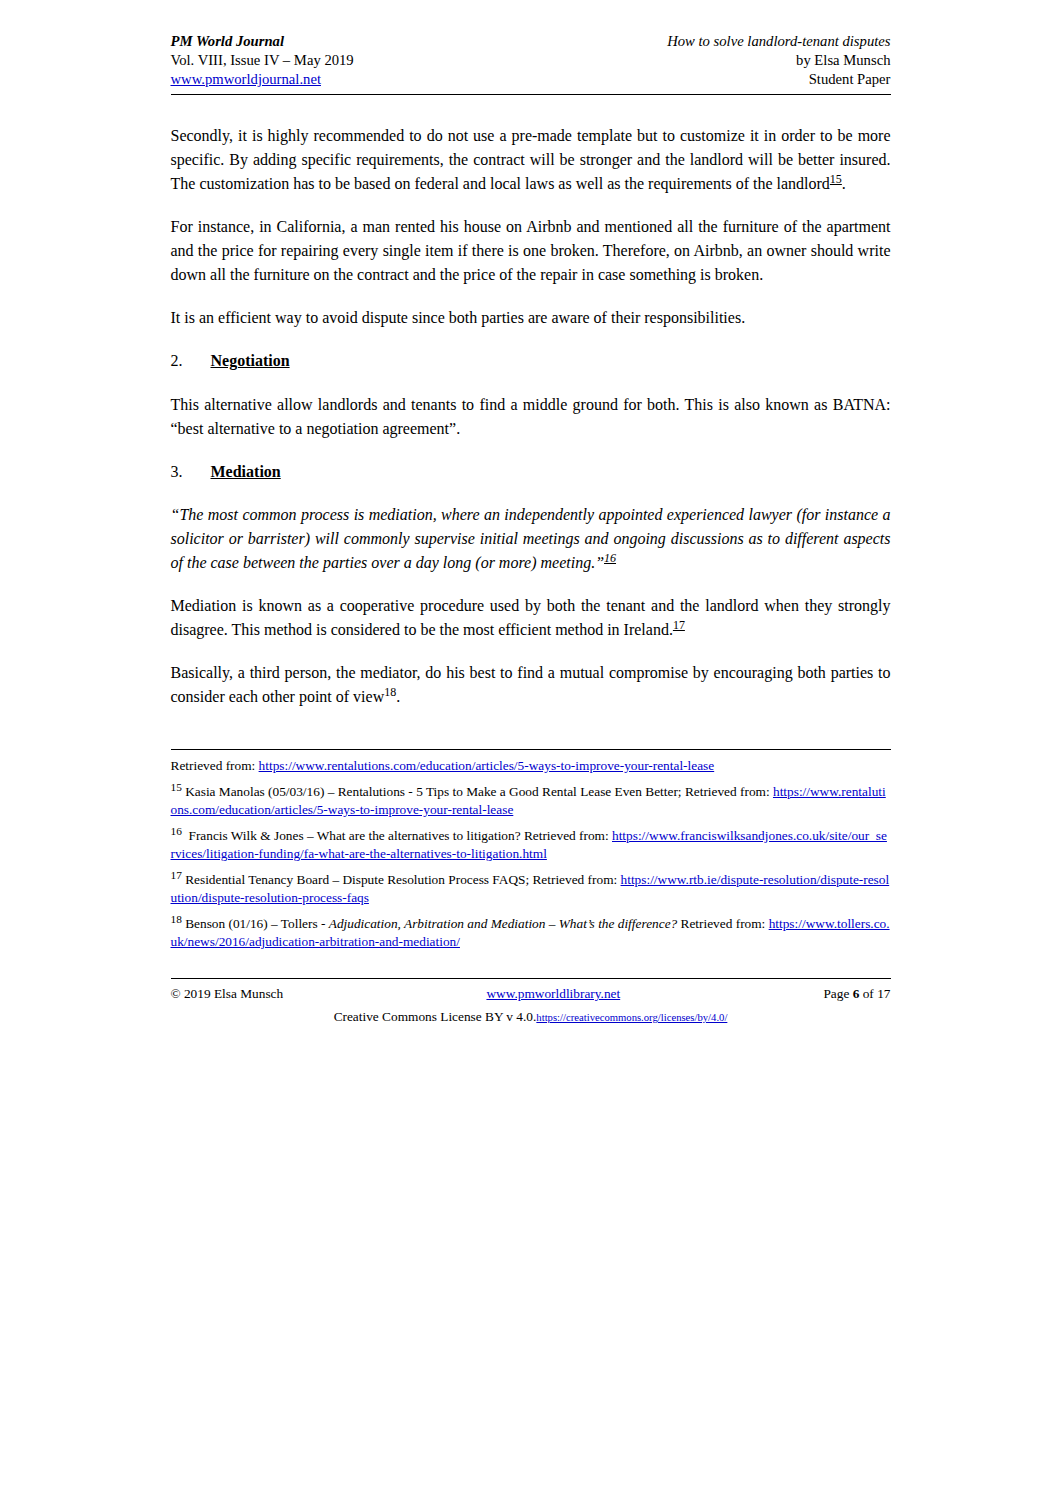PM World Journal
Vol. VIII, Issue IV – May 2019
www.pmworldjournal.net
How to solve landlord-tenant disputes
by Elsa Munsch
Student Paper
Secondly, it is highly recommended to do not use a pre-made template but to customize it in order to be more specific. By adding specific requirements, the contract will be stronger and the landlord will be better insured. The customization has to be based on federal and local laws as well as the requirements of the landlord15.
For instance, in California, a man rented his house on Airbnb and mentioned all the furniture of the apartment and the price for repairing every single item if there is one broken. Therefore, on Airbnb, an owner should write down all the furniture on the contract and the price of the repair in case something is broken.
It is an efficient way to avoid dispute since both parties are aware of their responsibilities.
2. Negotiation
This alternative allow landlords and tenants to find a middle ground for both. This is also known as BATNA: “best alternative to a negotiation agreement”.
3. Mediation
“The most common process is mediation, where an independently appointed experienced lawyer (for instance a solicitor or barrister) will commonly supervise initial meetings and ongoing discussions as to different aspects of the case between the parties over a day long (or more) meeting.”16
Mediation is known as a cooperative procedure used by both the tenant and the landlord when they strongly disagree. This method is considered to be the most efficient method in Ireland.17
Basically, a third person, the mediator, do his best to find a mutual compromise by encouraging both parties to consider each other point of view18.
Retrieved from: https://www.rentalutions.com/education/articles/5-ways-to-improve-your-rental-lease
15 Kasia Manolas (05/03/16) – Rentalutions - 5 Tips to Make a Good Rental Lease Even Better; Retrieved from: https://www.rentalutions.com/education/articles/5-ways-to-improve-your-rental-lease
16 Francis Wilk & Jones – What are the alternatives to litigation? Retrieved from: https://www.franciswilksandjones.co.uk/site/our_services/litigation-funding/fa-what-are-the-alternatives-to-litigation.html
17 Residential Tenancy Board – Dispute Resolution Process FAQS; Retrieved from: https://www.rtb.ie/dispute-resolution/dispute-resolution/dispute-resolution-process-faqs
18 Benson (01/16) – Tollers - Adjudication, Arbitration and Mediation – What’s the difference? Retrieved from: https://www.tollers.co.uk/news/2016/adjudication-arbitration-and-mediation/
© 2019 Elsa Munsch
www.pmworldlibrary.net
Page 6 of 17
Creative Commons License BY v 4.0.https://creativecommons.org/licenses/by/4.0/